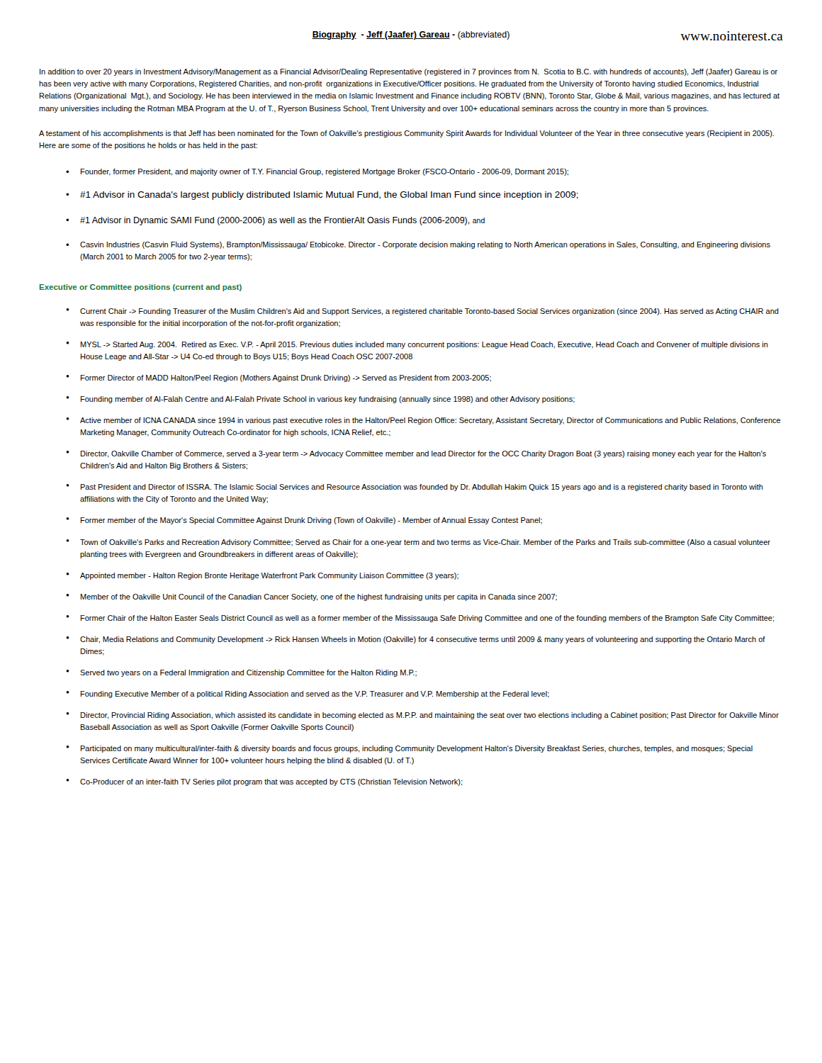Biography - Jeff (Jaafer) Gareau - (abbreviated)
www.nointerest.ca
In addition to over 20 years in Investment Advisory/Management as a Financial Advisor/Dealing Representative (registered in 7 provinces from N. Scotia to B.C. with hundreds of accounts), Jeff (Jaafer) Gareau is or has been very active with many Corporations, Registered Charities, and non-profit organizations in Executive/Officer positions. He graduated from the University of Toronto having studied Economics, Industrial Relations (Organizational Mgt.), and Sociology. He has been interviewed in the media on Islamic Investment and Finance including ROBTV (BNN), Toronto Star, Globe & Mail, various magazines, and has lectured at many universities including the Rotman MBA Program at the U. of T., Ryerson Business School, Trent University and over 100+ educational seminars across the country in more than 5 provinces.
A testament of his accomplishments is that Jeff has been nominated for the Town of Oakville's prestigious Community Spirit Awards for Individual Volunteer of the Year in three consecutive years (Recipient in 2005). Here are some of the positions he holds or has held in the past:
Founder, former President, and majority owner of T.Y. Financial Group, registered Mortgage Broker (FSCO-Ontario - 2006-09, Dormant 2015);
#1 Advisor in Canada's largest publicly distributed Islamic Mutual Fund, the Global Iman Fund since inception in 2009;
#1 Advisor in Dynamic SAMI Fund (2000-2006) as well as the FrontierAlt Oasis Funds (2006-2009), and
Casvin Industries (Casvin Fluid Systems), Brampton/Mississauga/ Etobicoke. Director - Corporate decision making relating to North American operations in Sales, Consulting, and Engineering divisions (March 2001 to March 2005 for two 2-year terms);
Executive or Committee positions (current and past)
Current Chair -> Founding Treasurer of the Muslim Children's Aid and Support Services, a registered charitable Toronto-based Social Services organization (since 2004). Has served as Acting CHAIR and was responsible for the initial incorporation of the not-for-profit organization;
MYSL -> Started Aug. 2004. Retired as Exec. V.P. - April 2015. Previous duties included many concurrent positions: League Head Coach, Executive, Head Coach and Convener of multiple divisions in House Leage and All-Star -> U4 Co-ed through to Boys U15; Boys Head Coach OSC 2007-2008
Former Director of MADD Halton/Peel Region (Mothers Against Drunk Driving) -> Served as President from 2003-2005;
Founding member of Al-Falah Centre and Al-Falah Private School in various key fundraising (annually since 1998) and other Advisory positions;
Active member of ICNA CANADA since 1994 in various past executive roles in the Halton/Peel Region Office: Secretary, Assistant Secretary, Director of Communications and Public Relations, Conference Marketing Manager, Community Outreach Co-ordinator for high schools, ICNA Relief, etc.;
Director, Oakville Chamber of Commerce, served a 3-year term -> Advocacy Committee member and lead Director for the OCC Charity Dragon Boat (3 years) raising money each year for the Halton's Children's Aid and Halton Big Brothers & Sisters;
Past President and Director of ISSRA. The Islamic Social Services and Resource Association was founded by Dr. Abdullah Hakim Quick 15 years ago and is a registered charity based in Toronto with affiliations with the City of Toronto and the United Way;
Former member of the Mayor's Special Committee Against Drunk Driving (Town of Oakville) - Member of Annual Essay Contest Panel;
Town of Oakville's Parks and Recreation Advisory Committee; Served as Chair for a one-year term and two terms as Vice-Chair. Member of the Parks and Trails sub-committee (Also a casual volunteer planting trees with Evergreen and Groundbreakers in different areas of Oakville);
Appointed member - Halton Region Bronte Heritage Waterfront Park Community Liaison Committee (3 years);
Member of the Oakville Unit Council of the Canadian Cancer Society, one of the highest fundraising units per capita in Canada since 2007;
Former Chair of the Halton Easter Seals District Council as well as a former member of the Mississauga Safe Driving Committee and one of the founding members of the Brampton Safe City Committee;
Chair, Media Relations and Community Development -> Rick Hansen Wheels in Motion (Oakville) for 4 consecutive terms until 2009 & many years of volunteering and supporting the Ontario March of Dimes;
Served two years on a Federal Immigration and Citizenship Committee for the Halton Riding M.P.;
Founding Executive Member of a political Riding Association and served as the V.P. Treasurer and V.P. Membership at the Federal level;
Director, Provincial Riding Association, which assisted its candidate in becoming elected as M.P.P. and maintaining the seat over two elections including a Cabinet position; Past Director for Oakville Minor Baseball Association as well as Sport Oakville (Former Oakville Sports Council)
Participated on many multicultural/inter-faith & diversity boards and focus groups, including Community Development Halton's Diversity Breakfast Series, churches, temples, and mosques; Special Services Certificate Award Winner for 100+ volunteer hours helping the blind & disabled (U. of T.)
Co-Producer of an inter-faith TV Series pilot program that was accepted by CTS (Christian Television Network);